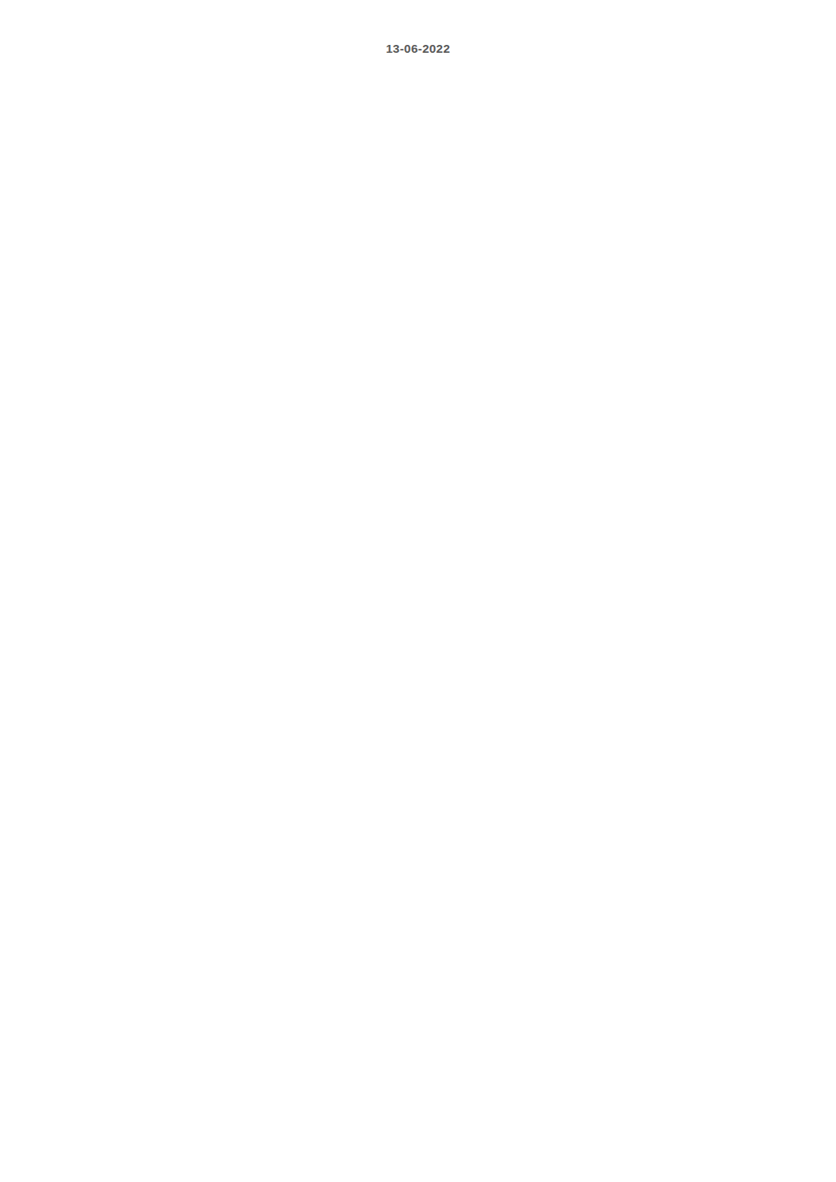13-06-2022